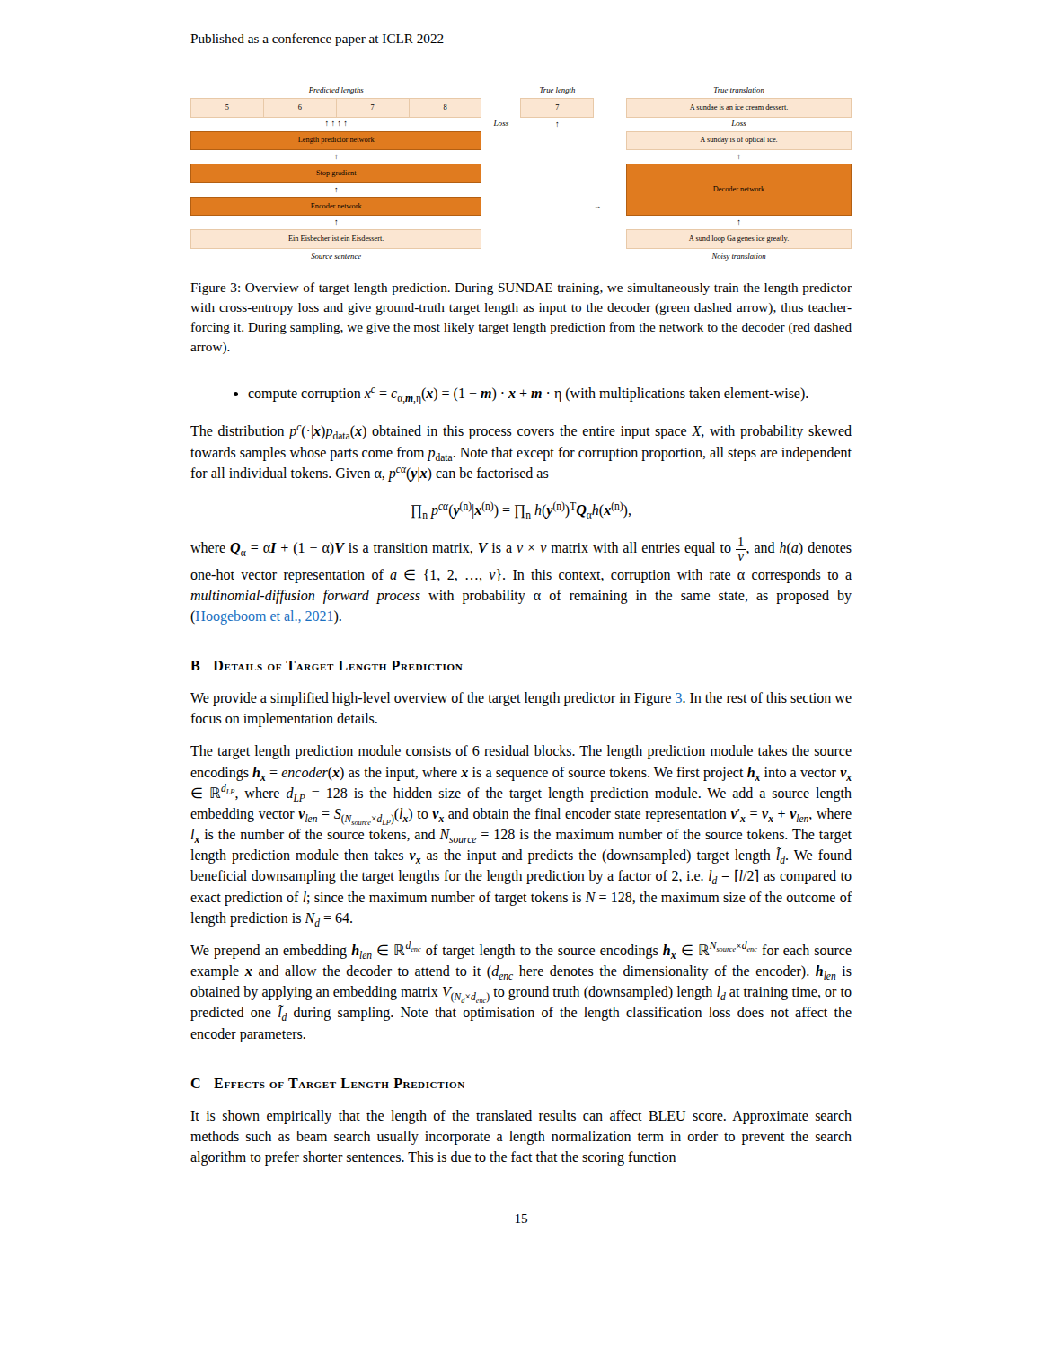Published as a conference paper at ICLR 2022
| Predicted lengths | | True length | | True translation |
| 5 | 6 | 7 | 8 | | 7 | | A sundae is an ice cream dessert. |
| ↑ ↑ ↑ ↑ | Loss | ↑ | | Loss |
| Length predictor network | | | | A sunday is of optical ice. |
| ↑ | | | | ↑ |
| Stop gradient | | | | Decoder network |
| ↑ | | | |
| Encoder network | | | → |
| ↑ | | | | ↑ |
| Ein Eisbecher ist ein Eisdessert. | | | | A sund loop Ga genes ice greatly. |
| Source sentence | | | | Noisy translation |
Figure 3: Overview of target length prediction. During SUNDAE training, we simultaneously train the length predictor with cross-entropy loss and give ground-truth target length as input to the decoder (green dashed arrow), thus teacher-forcing it. During sampling, we give the most likely target length prediction from the network to the decoder (red dashed arrow).
compute corruption xc = cα,m,η(x) = (1 − m) · x + m · η (with multiplications taken element-wise).
The distribution pc(·|x)pdata(x) obtained in this process covers the entire input space X, with probability skewed towards samples whose parts come from pdata. Note that except for corruption proportion, all steps are independent for all individual tokens. Given α, pcα(y|x) can be factorised as
∏n pcα(y(n)|x(n)) = ∏n h(y(n))TQαh(x(n)),
where Qα = αI + (1 − α)V is a transition matrix, V is a v × v matrix with all entries equal to 1 v, and h(a) denotes one-hot vector representation of a ∈ {1, 2, …, v}. In this context, corruption with rate α corresponds to a multinomial-diffusion forward process with probability α of remaining in the same state, as proposed by (Hoogeboom et al., 2021).
B Details of Target Length Prediction
We provide a simplified high-level overview of the target length predictor in Figure 3. In the rest of this section we focus on implementation details.
The target length prediction module consists of 6 residual blocks. The length prediction module takes the source encodings hx = encoder(x) as the input, where x is a sequence of source tokens. We first project hx into a vector vx ∈ ℝdLP, where dLP = 128 is the hidden size of the target length prediction module. We add a source length embedding vector vlen = S(Nsource×dLP)(lx) to vx and obtain the final encoder state representation v′x = vx + vlen, where lx is the number of the source tokens, and Nsource = 128 is the maximum number of the source tokens. The target length prediction module then takes vx as the input and predicts the (downsampled) target length l̃d. We found beneficial downsampling the target lengths for the length prediction by a factor of 2, i.e. ld = ⌈l/2⌉ as compared to exact prediction of l; since the maximum number of target tokens is N = 128, the maximum size of the outcome of length prediction is Nd = 64.
We prepend an embedding hlen ∈ ℝdenc of target length to the source encodings hx ∈ ℝNsource×denc for each source example x and allow the decoder to attend to it (denc here denotes the dimensionality of the encoder). hlen is obtained by applying an embedding matrix V(Nd×denc) to ground truth (downsampled) length ld at training time, or to predicted one l̃d during sampling. Note that optimisation of the length classification loss does not affect the encoder parameters.
C Effects of Target Length Prediction
It is shown empirically that the length of the translated results can affect BLEU score. Approximate search methods such as beam search usually incorporate a length normalization term in order to prevent the search algorithm to prefer shorter sentences. This is due to the fact that the scoring function
15